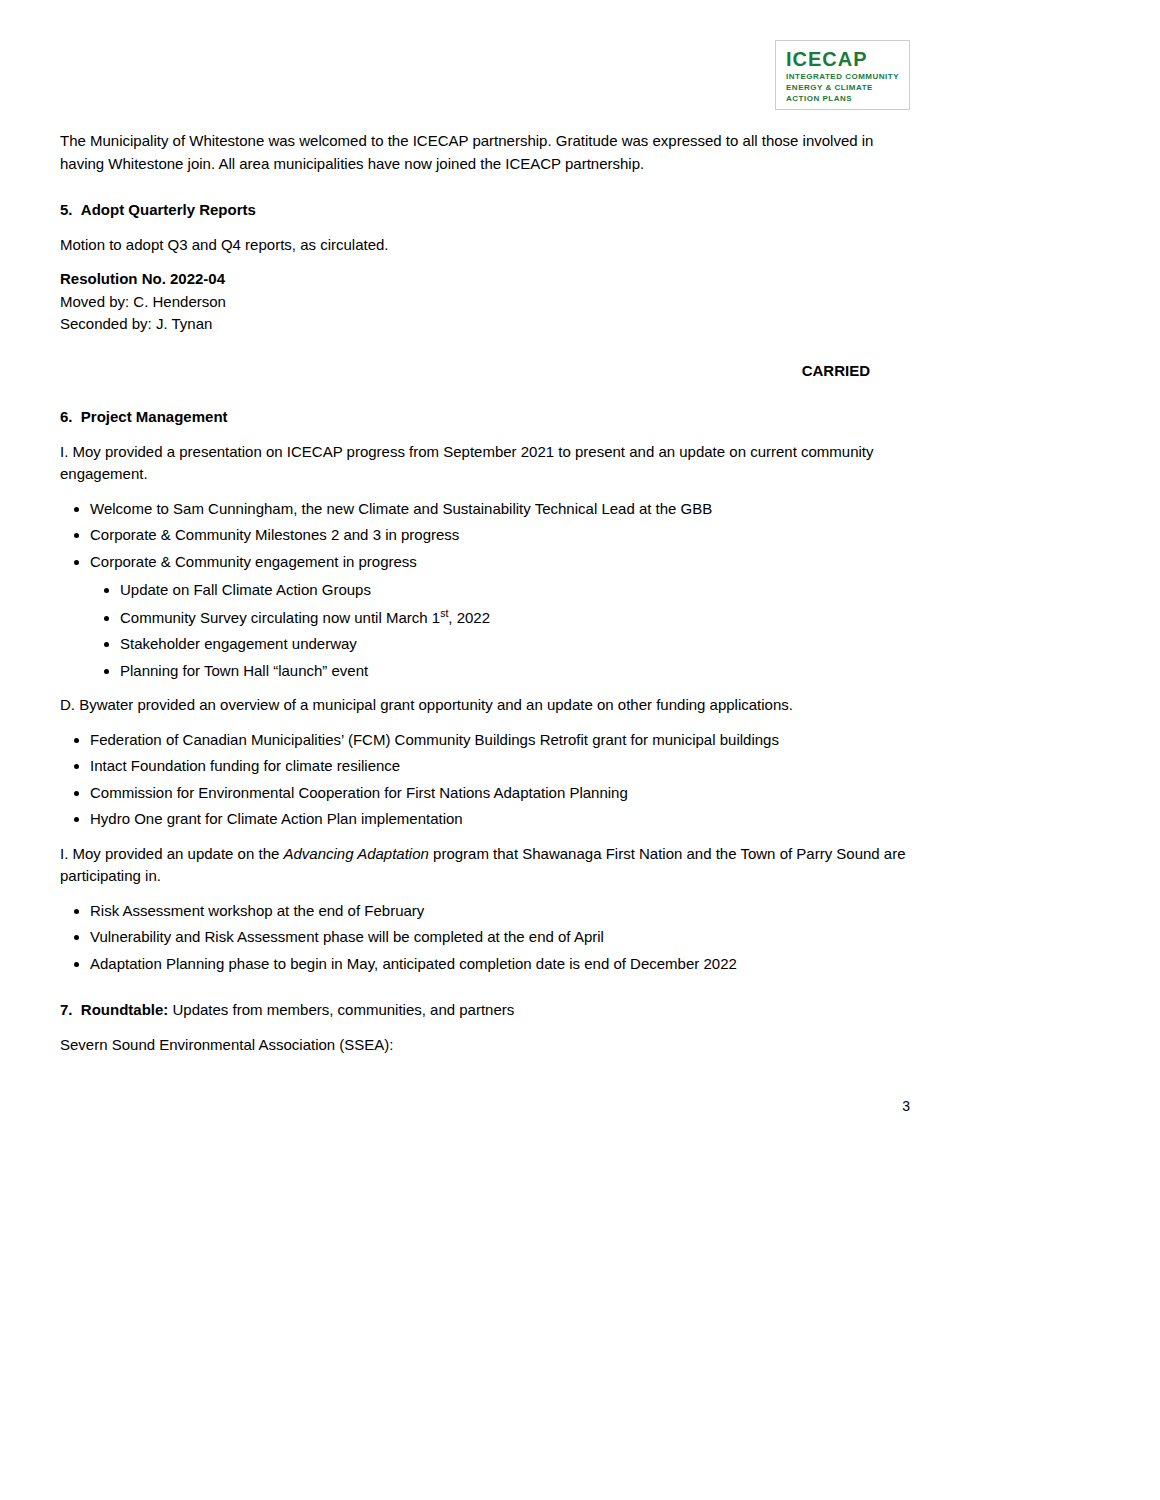ICECAP
INTEGRATED COMMUNITY
ENERGY & CLIMATE
ACTION PLANS
The Municipality of Whitestone was welcomed to the ICECAP partnership. Gratitude was expressed to all those involved in having Whitestone join. All area municipalities have now joined the ICEACP partnership.
5. Adopt Quarterly Reports
Motion to adopt Q3 and Q4 reports, as circulated.
Resolution No. 2022-04 Moved by: C. Henderson
Seconded by: J. Tynan
CARRIED
6. Project Management
I. Moy provided a presentation on ICECAP progress from September 2021 to present and an update on current community engagement.
Welcome to Sam Cunningham, the new Climate and Sustainability Technical Lead at the GBB
Corporate & Community Milestones 2 and 3 in progress
Corporate & Community engagement in progress
Update on Fall Climate Action Groups
Community Survey circulating now until March 1st, 2022
Stakeholder engagement underway
Planning for Town Hall “launch” event
D. Bywater provided an overview of a municipal grant opportunity and an update on other funding applications.
Federation of Canadian Municipalities’ (FCM) Community Buildings Retrofit grant for municipal buildings
Intact Foundation funding for climate resilience
Commission for Environmental Cooperation for First Nations Adaptation Planning
Hydro One grant for Climate Action Plan implementation
I. Moy provided an update on the Advancing Adaptation program that Shawanaga First Nation and the Town of Parry Sound are participating in.
Risk Assessment workshop at the end of February
Vulnerability and Risk Assessment phase will be completed at the end of April
Adaptation Planning phase to begin in May, anticipated completion date is end of December 2022
7. Roundtable: Updates from members, communities, and partners
Severn Sound Environmental Association (SSEA):
3